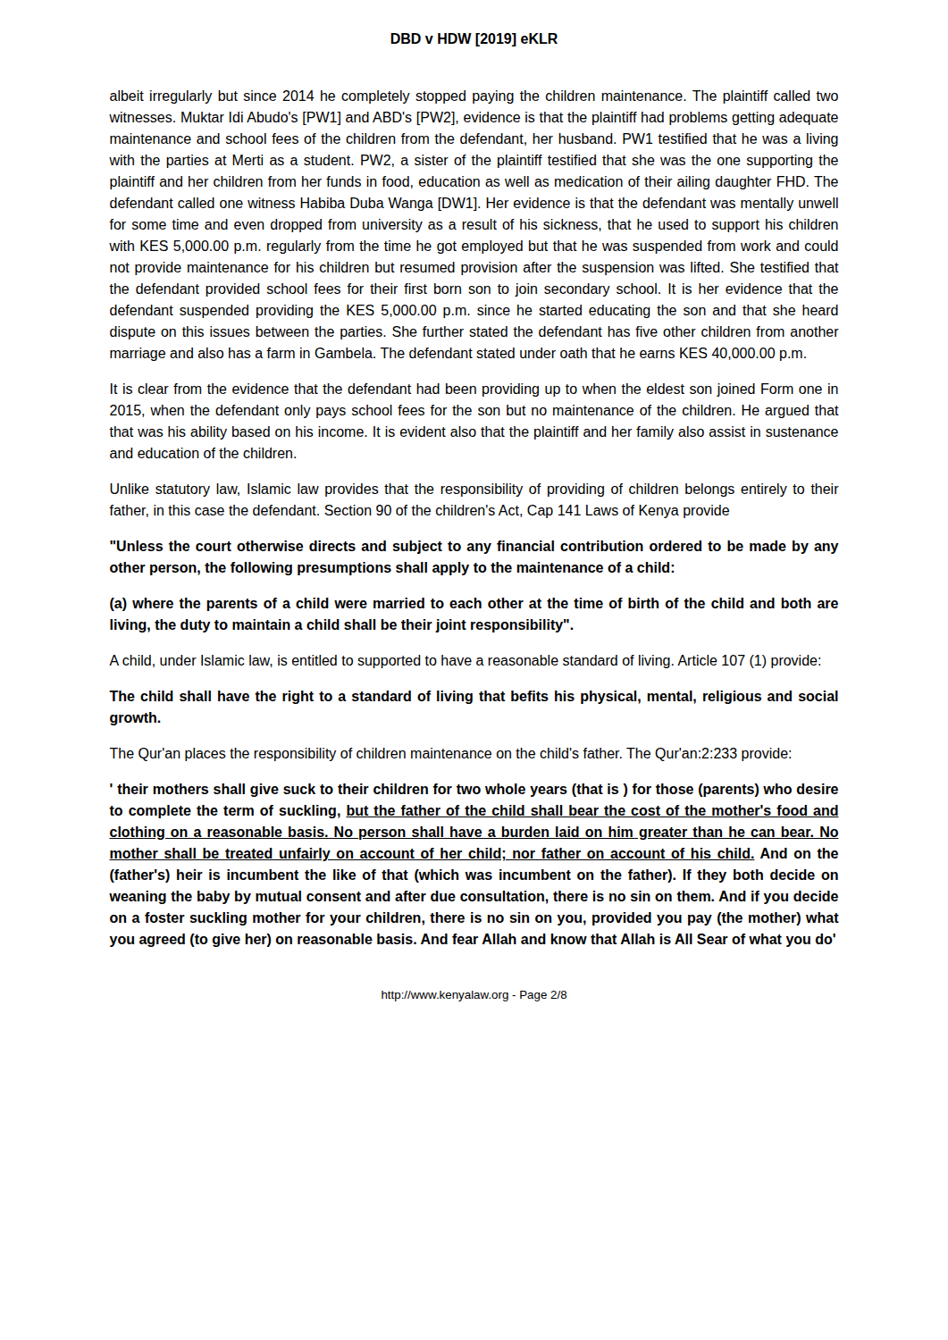DBD v HDW [2019] eKLR
albeit irregularly but since 2014 he completely stopped paying the children maintenance. The plaintiff called two witnesses. Muktar Idi Abudo's [PW1] and ABD's [PW2], evidence is that the plaintiff had problems getting adequate maintenance and school fees of the children from the defendant, her husband. PW1 testified that he was a living with the parties at Merti as a student. PW2, a sister of the plaintiff testified that she was the one supporting the plaintiff and her children from her funds in food, education as well as medication of their ailing daughter FHD. The defendant called one witness Habiba Duba Wanga [DW1]. Her evidence is that the defendant was mentally unwell for some time and even dropped from university as a result of his sickness, that he used to support his children with KES 5,000.00 p.m. regularly from the time he got employed but that he was suspended from work and could not provide maintenance for his children but resumed provision after the suspension was lifted. She testified that the defendant provided school fees for their first born son to join secondary school. It is her evidence that the defendant suspended providing the KES 5,000.00 p.m. since he started educating the son and that she heard dispute on this issues between the parties. She further stated the defendant has five other children from another marriage and also has a farm in Gambela. The defendant stated under oath that he earns KES 40,000.00 p.m.
It is clear from the evidence that the defendant had been providing up to when the eldest son joined Form one in 2015, when the defendant only pays school fees for the son but no maintenance of the children. He argued that that was his ability based on his income. It is evident also that the plaintiff and her family also assist in sustenance and education of the children.
Unlike statutory law, Islamic law provides that the responsibility of providing of children belongs entirely to their father, in this case the defendant. Section 90 of the children's Act, Cap 141 Laws of Kenya provide
"Unless the court otherwise directs and subject to any financial contribution ordered to be made by any other person, the following presumptions shall apply to the maintenance of a child:
(a) where the parents of a child were married to each other at the time of birth of the child and both are living, the duty to maintain a child shall be their joint responsibility".
A child, under Islamic law, is entitled to supported to have a reasonable standard of living. Article 107 (1) provide:
The child shall have the right to a standard of living that befits his physical, mental, religious and social growth.
The Qur'an places the responsibility of children maintenance on the child's father. The Qur'an:2:233 provide:
' their mothers shall give suck to their children for two whole years (that is ) for those (parents) who desire to complete the term of suckling, but the father of the child shall bear the cost of the mother's food and clothing on a reasonable basis. No person shall have a burden laid on him greater than he can bear. No mother shall be treated unfairly on account of her child; nor father on account of his child. And on the (father's) heir is incumbent the like of that (which was incumbent on the father). If they both decide on weaning the baby by mutual consent and after due consultation, there is no sin on them. And if you decide on a foster suckling mother for your children, there is no sin on you, provided you pay (the mother) what you agreed (to give her) on reasonable basis. And fear Allah and know that Allah is All Sear of what you do'
http://www.kenyalaw.org - Page 2/8